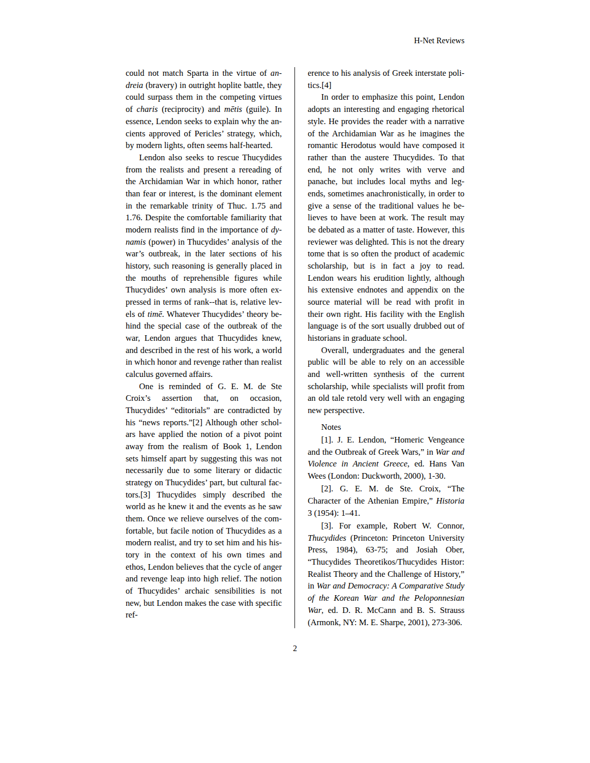H-Net Reviews
could not match Sparta in the virtue of andreia (bravery) in outright hoplite battle, they could surpass them in the competing virtues of charis (reciprocity) and mētis (guile). In essence, Lendon seeks to explain why the ancients approved of Pericles’ strategy, which, by modern lights, often seems half-hearted.
Lendon also seeks to rescue Thucydides from the realists and present a rereading of the Archidamian War in which honor, rather than fear or interest, is the dominant element in the remarkable trinity of Thuc. 1.75 and 1.76. Despite the comfortable familiarity that modern realists find in the importance of dynamis (power) in Thucydides’ analysis of the war’s outbreak, in the later sections of his history, such reasoning is generally placed in the mouths of reprehensible figures while Thucydides’ own analysis is more often expressed in terms of rank--that is, relative levels of timē. Whatever Thucydides’ theory behind the special case of the outbreak of the war, Lendon argues that Thucydides knew, and described in the rest of his work, a world in which honor and revenge rather than realist calculus governed affairs.
One is reminded of G. E. M. de Ste Croix’s assertion that, on occasion, Thucydides’ “editorials” are contradicted by his “news reports.”[2] Although other scholars have applied the notion of a pivot point away from the realism of Book 1, Lendon sets himself apart by suggesting this was not necessarily due to some literary or didactic strategy on Thucydides’ part, but cultural factors.[3] Thucydides simply described the world as he knew it and the events as he saw them. Once we relieve ourselves of the comfortable, but facile notion of Thucydides as a modern realist, and try to set him and his history in the context of his own times and ethos, Lendon believes that the cycle of anger and revenge leap into high relief. The notion of Thucydides’ archaic sensibilities is not new, but Lendon makes the case with specific ref-
erence to his analysis of Greek interstate politics.[4]
In order to emphasize this point, Lendon adopts an interesting and engaging rhetorical style. He provides the reader with a narrative of the Archidamian War as he imagines the romantic Herodotus would have composed it rather than the austere Thucydides. To that end, he not only writes with verve and panache, but includes local myths and legends, sometimes anachronistically, in order to give a sense of the traditional values he believes to have been at work. The result may be debated as a matter of taste. However, this reviewer was delighted. This is not the dreary tome that is so often the product of academic scholarship, but is in fact a joy to read. Lendon wears his erudition lightly, although his extensive endnotes and appendix on the source material will be read with profit in their own right. His facility with the English language is of the sort usually drubbed out of historians in graduate school.
Overall, undergraduates and the general public will be able to rely on an accessible and well-written synthesis of the current scholarship, while specialists will profit from an old tale retold very well with an engaging new perspective.
Notes
[1]. J. E. Lendon, “Homeric Vengeance and the Outbreak of Greek Wars,” in War and Violence in Ancient Greece, ed. Hans Van Wees (London: Duckworth, 2000), 1-30.
[2]. G. E. M. de Ste. Croix, “The Character of the Athenian Empire,” Historia 3 (1954): 1–41.
[3]. For example, Robert W. Connor, Thucydides (Princeton: Princeton University Press, 1984), 63-75; and Josiah Ober, “Thucydides Theoretikos/Thucydides Histor: Realist Theory and the Challenge of History,” in War and Democracy: A Comparative Study of the Korean War and the Peloponnesian War, ed. D. R. McCann and B. S. Strauss (Armonk, NY: M. E. Sharpe, 2001), 273-306.
2